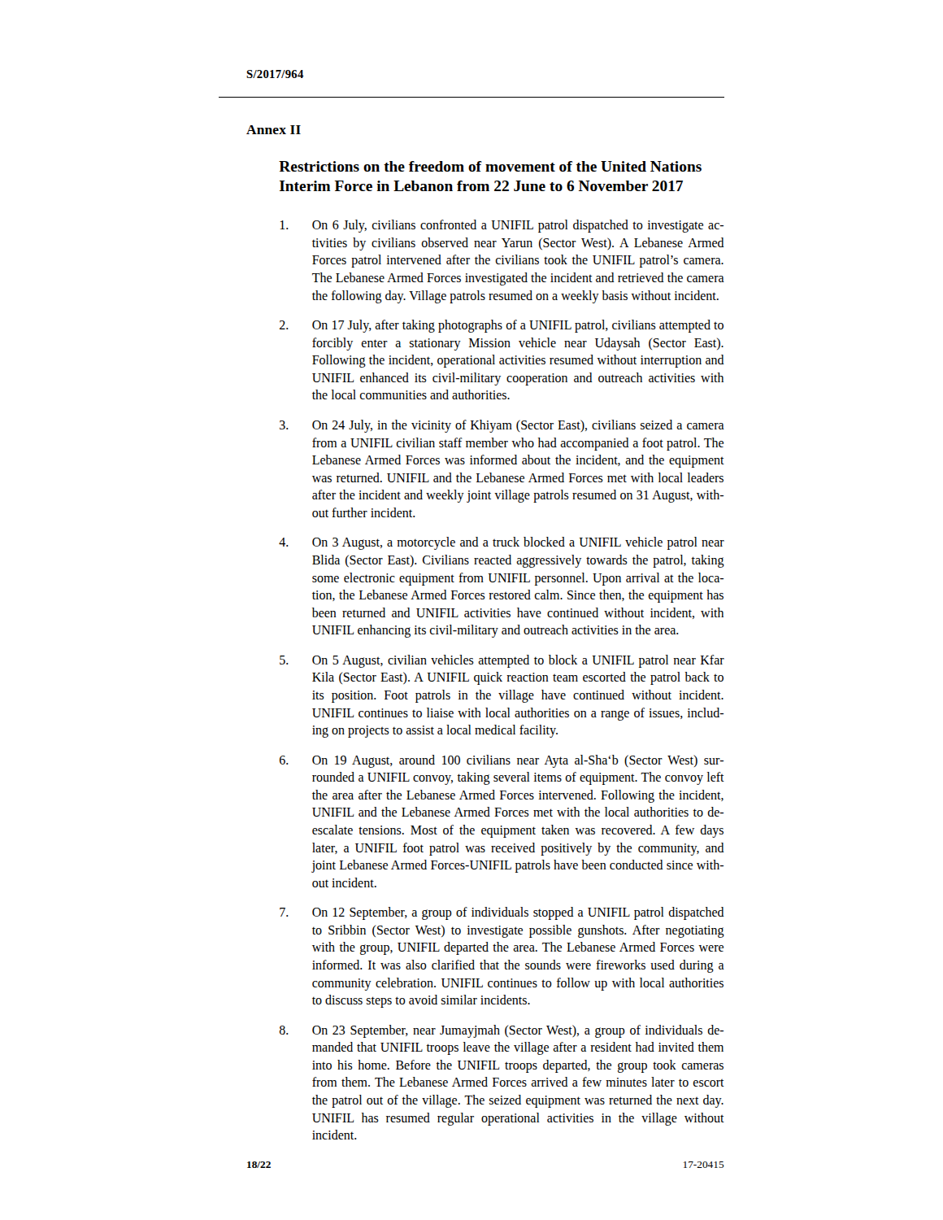S/2017/964
Annex II
Restrictions on the freedom of movement of the United Nations Interim Force in Lebanon from 22 June to 6 November 2017
On 6 July, civilians confronted a UNIFIL patrol dispatched to investigate activities by civilians observed near Yarun (Sector West). A Lebanese Armed Forces patrol intervened after the civilians took the UNIFIL patrol’s camera. The Lebanese Armed Forces investigated the incident and retrieved the camera the following day. Village patrols resumed on a weekly basis without incident.
On 17 July, after taking photographs of a UNIFIL patrol, civilians attempted to forcibly enter a stationary Mission vehicle near Udaysah (Sector East). Following the incident, operational activities resumed without interruption and UNIFIL enhanced its civil-military cooperation and outreach activities with the local communities and authorities.
On 24 July, in the vicinity of Khiyam (Sector East), civilians seized a camera from a UNIFIL civilian staff member who had accompanied a foot patrol. The Lebanese Armed Forces was informed about the incident, and the equipment was returned. UNIFIL and the Lebanese Armed Forces met with local leaders after the incident and weekly joint village patrols resumed on 31 August, without further incident.
On 3 August, a motorcycle and a truck blocked a UNIFIL vehicle patrol near Blida (Sector East). Civilians reacted aggressively towards the patrol, taking some electronic equipment from UNIFIL personnel. Upon arrival at the location, the Lebanese Armed Forces restored calm. Since then, the equipment has been returned and UNIFIL activities have continued without incident, with UNIFIL enhancing its civil-military and outreach activities in the area.
On 5 August, civilian vehicles attempted to block a UNIFIL patrol near Kfar Kila (Sector East). A UNIFIL quick reaction team escorted the patrol back to its position. Foot patrols in the village have continued without incident. UNIFIL continues to liaise with local authorities on a range of issues, including on projects to assist a local medical facility.
On 19 August, around 100 civilians near Ayta al-Sha‘b (Sector West) surrounded a UNIFIL convoy, taking several items of equipment. The convoy left the area after the Lebanese Armed Forces intervened. Following the incident, UNIFIL and the Lebanese Armed Forces met with the local authorities to de-escalate tensions. Most of the equipment taken was recovered. A few days later, a UNIFIL foot patrol was received positively by the community, and joint Lebanese Armed Forces-UNIFIL patrols have been conducted since without incident.
On 12 September, a group of individuals stopped a UNIFIL patrol dispatched to Sribbin (Sector West) to investigate possible gunshots. After negotiating with the group, UNIFIL departed the area. The Lebanese Armed Forces were informed. It was also clarified that the sounds were fireworks used during a community celebration. UNIFIL continues to follow up with local authorities to discuss steps to avoid similar incidents.
On 23 September, near Jumayjmah (Sector West), a group of individuals demanded that UNIFIL troops leave the village after a resident had invited them into his home. Before the UNIFIL troops departed, the group took cameras from them. The Lebanese Armed Forces arrived a few minutes later to escort the patrol out of the village. The seized equipment was returned the next day. UNIFIL has resumed regular operational activities in the village without incident.
18/22 17-20415